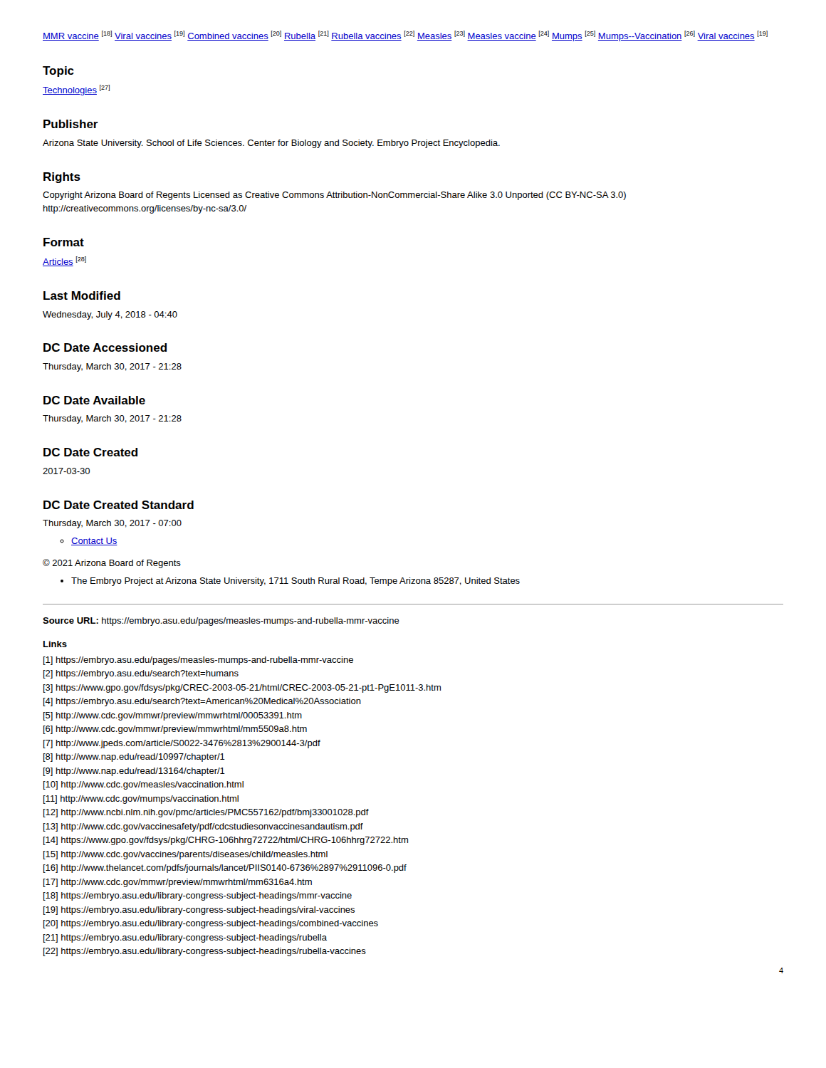MMR vaccine [18] Viral vaccines [19] Combined vaccines [20] Rubella [21] Rubella vaccines [22] Measles [23] Measles vaccine [24] Mumps [25] Mumps--Vaccination [26] Viral vaccines [19]
Topic
Technologies [27]
Publisher
Arizona State University. School of Life Sciences. Center for Biology and Society. Embryo Project Encyclopedia.
Rights
Copyright Arizona Board of Regents Licensed as Creative Commons Attribution-NonCommercial-Share Alike 3.0 Unported (CC BY-NC-SA 3.0) http://creativecommons.org/licenses/by-nc-sa/3.0/
Format
Articles [28]
Last Modified
Wednesday, July 4, 2018 - 04:40
DC Date Accessioned
Thursday, March 30, 2017 - 21:28
DC Date Available
Thursday, March 30, 2017 - 21:28
DC Date Created
2017-03-30
DC Date Created Standard
Thursday, March 30, 2017 - 07:00
Contact Us
© 2021 Arizona Board of Regents
The Embryo Project at Arizona State University, 1711 South Rural Road, Tempe Arizona 85287, United States
Source URL: https://embryo.asu.edu/pages/measles-mumps-and-rubella-mmr-vaccine
Links
[1] https://embryo.asu.edu/pages/measles-mumps-and-rubella-mmr-vaccine
[2] https://embryo.asu.edu/search?text=humans
[3] https://www.gpo.gov/fdsys/pkg/CREC-2003-05-21/html/CREC-2003-05-21-pt1-PgE1011-3.htm
[4] https://embryo.asu.edu/search?text=American%20Medical%20Association
[5] http://www.cdc.gov/mmwr/preview/mmwrhtml/00053391.htm
[6] http://www.cdc.gov/mmwr/preview/mmwrhtml/mm5509a8.htm
[7] http://www.jpeds.com/article/S0022-3476%2813%2900144-3/pdf
[8] http://www.nap.edu/read/10997/chapter/1
[9] http://www.nap.edu/read/13164/chapter/1
[10] http://www.cdc.gov/measles/vaccination.html
[11] http://www.cdc.gov/mumps/vaccination.html
[12] http://www.ncbi.nlm.nih.gov/pmc/articles/PMC557162/pdf/bmj33001028.pdf
[13] http://www.cdc.gov/vaccinesafety/pdf/cdcstudiesonvaccinesandautism.pdf
[14] https://www.gpo.gov/fdsys/pkg/CHRG-106hhrg72722/html/CHRG-106hhrg72722.htm
[15] http://www.cdc.gov/vaccines/parents/diseases/child/measles.html
[16] http://www.thelancet.com/pdfs/journals/lancet/PIIS0140-6736%2897%2911096-0.pdf
[17] http://www.cdc.gov/mmwr/preview/mmwrhtml/mm6316a4.htm
[18] https://embryo.asu.edu/library-congress-subject-headings/mmr-vaccine
[19] https://embryo.asu.edu/library-congress-subject-headings/viral-vaccines
[20] https://embryo.asu.edu/library-congress-subject-headings/combined-vaccines
[21] https://embryo.asu.edu/library-congress-subject-headings/rubella
[22] https://embryo.asu.edu/library-congress-subject-headings/rubella-vaccines
4